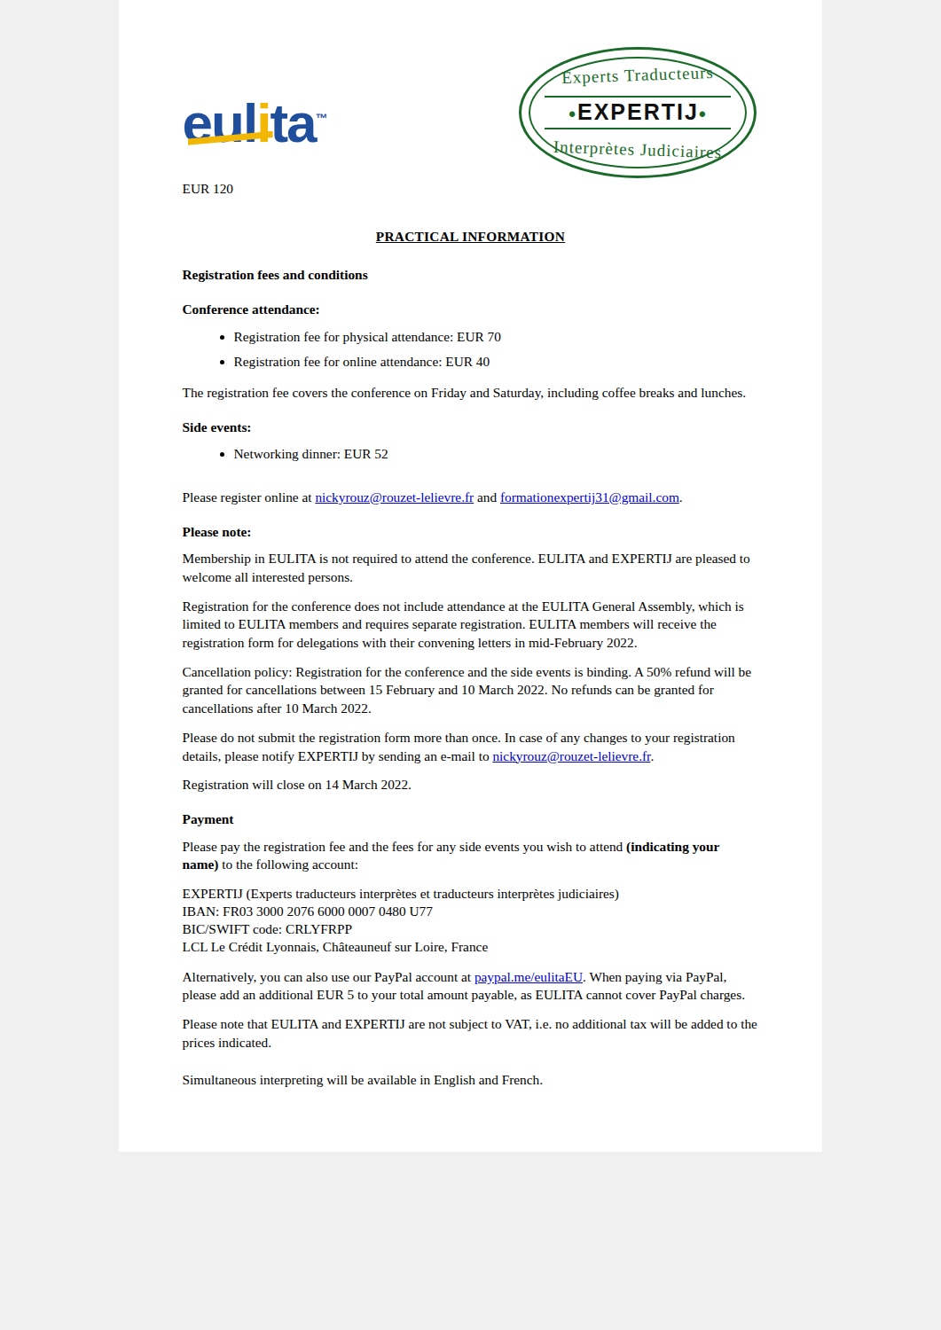eulita™
Experts Traducteurs
•EXPERTIJ•
Interprètes Judiciaires
EUR 120
PRACTICAL INFORMATION
Registration fees and conditions
Conference attendance:
Registration fee for physical attendance: EUR 70
Registration fee for online attendance: EUR 40
The registration fee covers the conference on Friday and Saturday, including coffee breaks and lunches.
Side events:
Networking dinner: EUR 52
Please register online at nickyrouz@rouzet-lelievre.fr and formationexpertij31@gmail.com.
Please note:
Membership in EULITA is not required to attend the conference. EULITA and EXPERTIJ are pleased to welcome all interested persons.
Registration for the conference does not include attendance at the EULITA General Assembly, which is limited to EULITA members and requires separate registration. EULITA members will receive the registration form for delegations with their convening letters in mid-February 2022.
Cancellation policy: Registration for the conference and the side events is binding. A 50% refund will be granted for cancellations between 15 February and 10 March 2022. No refunds can be granted for cancellations after 10 March 2022.
Please do not submit the registration form more than once. In case of any changes to your registration details, please notify EXPERTIJ by sending an e-mail to nickyrouz@rouzet-lelievre.fr.
Registration will close on 14 March 2022.
Payment
Please pay the registration fee and the fees for any side events you wish to attend (indicating your name) to the following account:
EXPERTIJ (Experts traducteurs interprètes et traducteurs interprètes judiciaires)
IBAN: FR03 3000 2076 6000 0007 0480 U77
BIC/SWIFT code: CRLYFRPP
LCL Le Crédit Lyonnais, Châteauneuf sur Loire, France
Alternatively, you can also use our PayPal account at paypal.me/eulitaEU. When paying via PayPal, please add an additional EUR 5 to your total amount payable, as EULITA cannot cover PayPal charges.
Please note that EULITA and EXPERTIJ are not subject to VAT, i.e. no additional tax will be added to the prices indicated.
Simultaneous interpreting will be available in English and French.